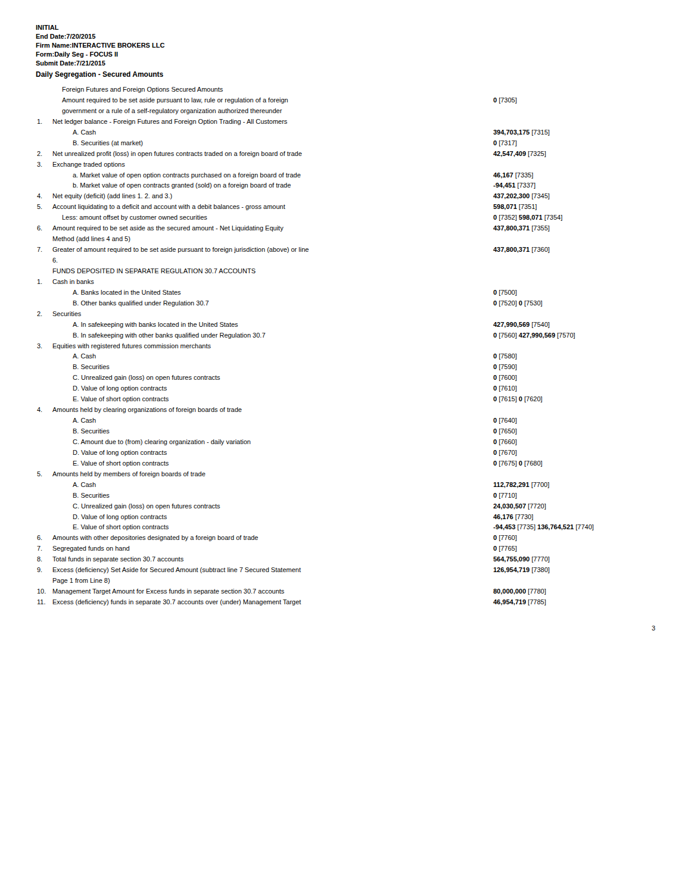INITIAL
End Date:7/20/2015
Firm Name:INTERACTIVE BROKERS LLC
Form:Daily Seg - FOCUS II
Submit Date:7/21/2015
Daily Segregation - Secured Amounts
| | Foreign Futures and Foreign Options Secured Amounts | |
| | Amount required to be set aside pursuant to law, rule or regulation of a foreign | 0 [7305] |
| | government or a rule of a self-regulatory organization authorized thereunder | |
| 1. | Net ledger balance - Foreign Futures and Foreign Option Trading - All Customers | |
| | A. Cash | 394,703,175 [7315] |
| | B. Securities (at market) | 0 [7317] |
| 2. | Net unrealized profit (loss) in open futures contracts traded on a foreign board of trade | 42,547,409 [7325] |
| 3. | Exchange traded options | |
| | a. Market value of open option contracts purchased on a foreign board of trade | 46,167 [7335] |
| | b. Market value of open contracts granted (sold) on a foreign board of trade | -94,451 [7337] |
| 4. | Net equity (deficit) (add lines 1. 2. and 3.) | 437,202,300 [7345] |
| 5. | Account liquidating to a deficit and account with a debit balances - gross amount | 598,071 [7351] |
| | Less: amount offset by customer owned securities | 0 [7352] 598,071 [7354] |
| 6. | Amount required to be set aside as the secured amount - Net Liquidating Equity | 437,800,371 [7355] |
| | Method (add lines 4 and 5) | |
| 7. | Greater of amount required to be set aside pursuant to foreign jurisdiction (above) or line | 437,800,371 [7360] |
| | 6. | |
| | FUNDS DEPOSITED IN SEPARATE REGULATION 30.7 ACCOUNTS | |
| 1. | Cash in banks | |
| | A. Banks located in the United States | 0 [7500] |
| | B. Other banks qualified under Regulation 30.7 | 0 [7520] 0 [7530] |
| 2. | Securities | |
| | A. In safekeeping with banks located in the United States | 427,990,569 [7540] |
| | B. In safekeeping with other banks qualified under Regulation 30.7 | 0 [7560] 427,990,569 [7570] |
| 3. | Equities with registered futures commission merchants | |
| | A. Cash | 0 [7580] |
| | B. Securities | 0 [7590] |
| | C. Unrealized gain (loss) on open futures contracts | 0 [7600] |
| | D. Value of long option contracts | 0 [7610] |
| | E. Value of short option contracts | 0 [7615] 0 [7620] |
| 4. | Amounts held by clearing organizations of foreign boards of trade | |
| | A. Cash | 0 [7640] |
| | B. Securities | 0 [7650] |
| | C. Amount due to (from) clearing organization - daily variation | 0 [7660] |
| | D. Value of long option contracts | 0 [7670] |
| | E. Value of short option contracts | 0 [7675] 0 [7680] |
| 5. | Amounts held by members of foreign boards of trade | |
| | A. Cash | 112,782,291 [7700] |
| | B. Securities | 0 [7710] |
| | C. Unrealized gain (loss) on open futures contracts | 24,030,507 [7720] |
| | D. Value of long option contracts | 46,176 [7730] |
| | E. Value of short option contracts | -94,453 [7735] 136,764,521 [7740] |
| 6. | Amounts with other depositories designated by a foreign board of trade | 0 [7760] |
| 7. | Segregated funds on hand | 0 [7765] |
| 8. | Total funds in separate section 30.7 accounts | 564,755,090 [7770] |
| 9. | Excess (deficiency) Set Aside for Secured Amount (subtract line 7 Secured Statement | 126,954,719 [7380] |
| | Page 1 from Line 8) | |
| 10. | Management Target Amount for Excess funds in separate section 30.7 accounts | 80,000,000 [7780] |
| 11. | Excess (deficiency) funds in separate 30.7 accounts over (under) Management Target | 46,954,719 [7785] |
3